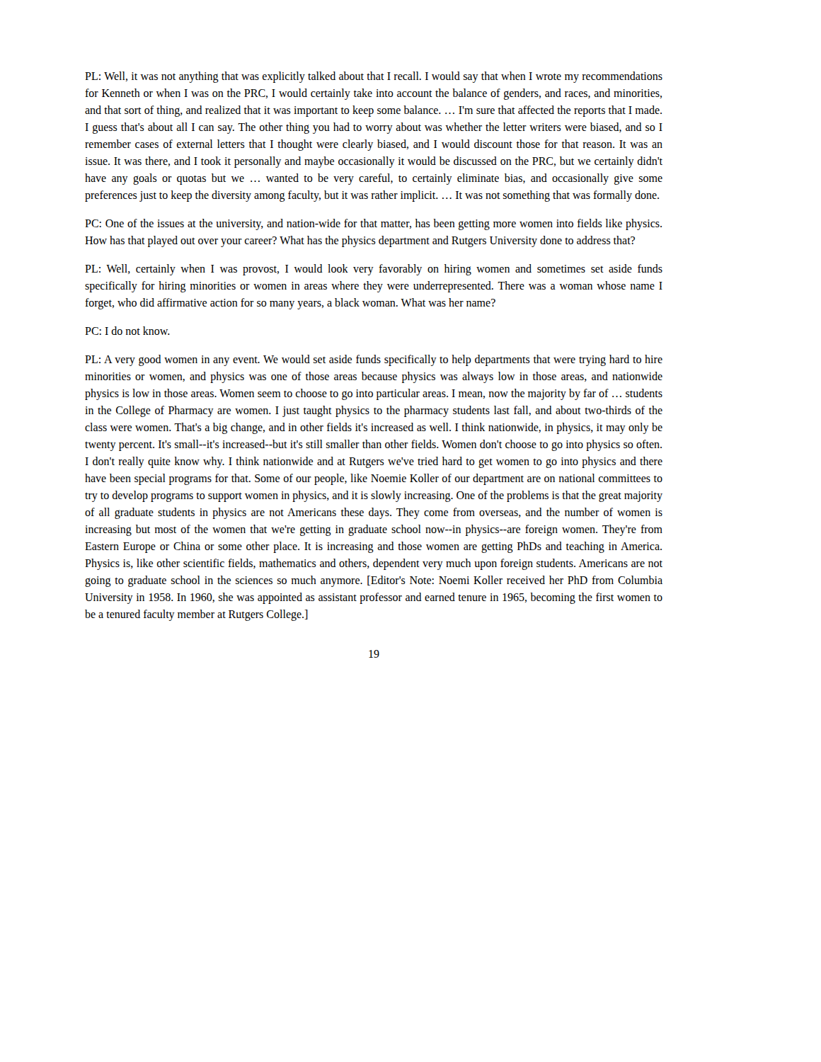PL: Well, it was not anything that was explicitly talked about that I recall. I would say that when I wrote my recommendations for Kenneth or when I was on the PRC, I would certainly take into account the balance of genders, and races, and minorities, and that sort of thing, and realized that it was important to keep some balance. … I'm sure that affected the reports that I made. I guess that's about all I can say. The other thing you had to worry about was whether the letter writers were biased, and so I remember cases of external letters that I thought were clearly biased, and I would discount those for that reason. It was an issue. It was there, and I took it personally and maybe occasionally it would be discussed on the PRC, but we certainly didn't have any goals or quotas but we … wanted to be very careful, to certainly eliminate bias, and occasionally give some preferences just to keep the diversity among faculty, but it was rather implicit. … It was not something that was formally done.
PC: One of the issues at the university, and nation-wide for that matter, has been getting more women into fields like physics. How has that played out over your career? What has the physics department and Rutgers University done to address that?
PL: Well, certainly when I was provost, I would look very favorably on hiring women and sometimes set aside funds specifically for hiring minorities or women in areas where they were underrepresented. There was a woman whose name I forget, who did affirmative action for so many years, a black woman. What was her name?
PC: I do not know.
PL: A very good women in any event. We would set aside funds specifically to help departments that were trying hard to hire minorities or women, and physics was one of those areas because physics was always low in those areas, and nationwide physics is low in those areas. Women seem to choose to go into particular areas. I mean, now the majority by far of … students in the College of Pharmacy are women. I just taught physics to the pharmacy students last fall, and about two-thirds of the class were women. That's a big change, and in other fields it's increased as well. I think nationwide, in physics, it may only be twenty percent. It's small--it's increased--but it's still smaller than other fields. Women don't choose to go into physics so often. I don't really quite know why. I think nationwide and at Rutgers we've tried hard to get women to go into physics and there have been special programs for that. Some of our people, like Noemie Koller of our department are on national committees to try to develop programs to support women in physics, and it is slowly increasing. One of the problems is that the great majority of all graduate students in physics are not Americans these days. They come from overseas, and the number of women is increasing but most of the women that we're getting in graduate school now--in physics--are foreign women. They're from Eastern Europe or China or some other place. It is increasing and those women are getting PhDs and teaching in America. Physics is, like other scientific fields, mathematics and others, dependent very much upon foreign students. Americans are not going to graduate school in the sciences so much anymore. [Editor's Note: Noemi Koller received her PhD from Columbia University in 1958. In 1960, she was appointed as assistant professor and earned tenure in 1965, becoming the first women to be a tenured faculty member at Rutgers College.]
19